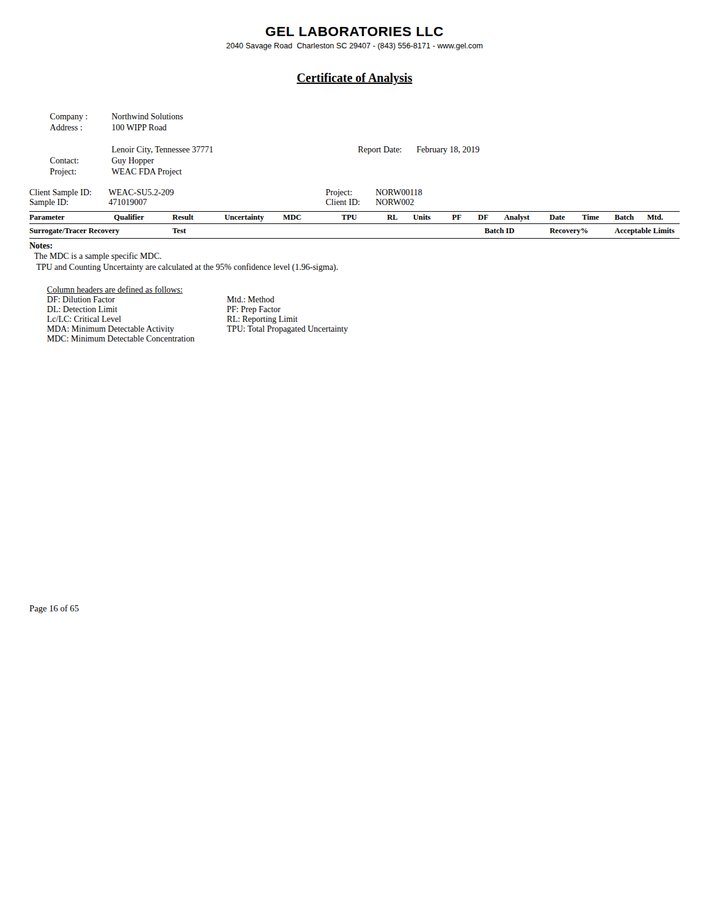GEL LABORATORIES LLC
2040 Savage Road Charleston SC 29407 - (843) 556-8171 - www.gel.com
Certificate of Analysis
| Company : | Northwind Solutions | | | |
| Address : | 100 WIPP Road | | | |
| | Lenoir City, Tennessee 37771 | | Report Date: | February 18, 2019 |
| Contact: | Guy Hopper | | | |
| Project: | WEAC FDA Project | | | |
| Client Sample ID: | WEAC-SU5.2-209 | | Project: | NORW00118 |
| Sample ID: | 471019007 | | Client ID: | NORW002 |
| Parameter | Qualifier | Result | Uncertainty | MDC | TPU | RL | Units | PF | DF | Analyst | Date | Time | Batch | Mtd. |
| Surrogate/Tracer Recovery | Test | Batch ID | Recovery% | Acceptable Limits |
Notes:
The MDC is a sample specific MDC.
TPU and Counting Uncertainty are calculated at the 95% confidence level (1.96-sigma).
Column headers are defined as follows:
| DF: Dilution Factor | Mtd.: Method |
| DL: Detection Limit | PF: Prep Factor |
| Lc/LC: Critical Level | RL: Reporting Limit |
| MDA: Minimum Detectable Activity | TPU: Total Propagated Uncertainty |
| MDC: Minimum Detectable Concentration | |
Page 16 of 65